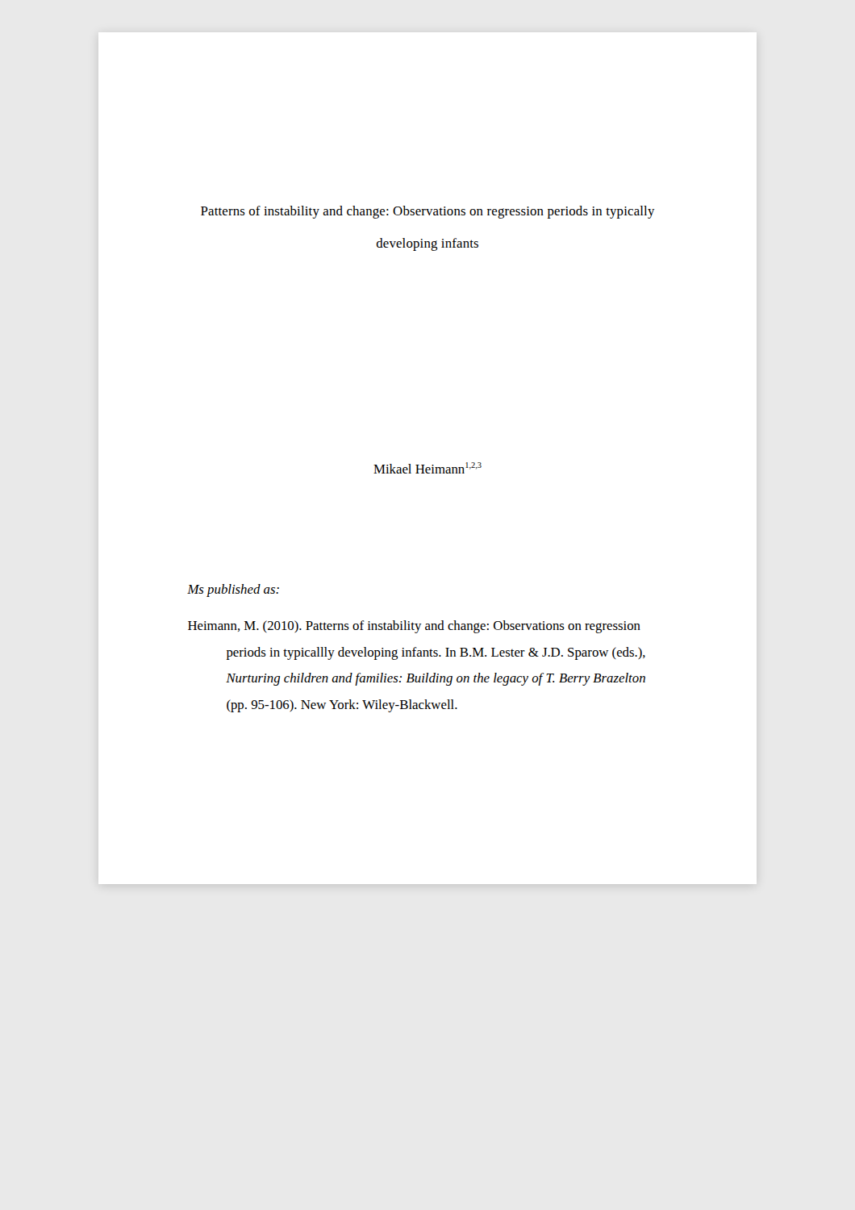Patterns of instability and change: Observations on regression periods in typically developing infants
Mikael Heimann1,2,3
Ms published as:
Heimann, M. (2010). Patterns of instability and change: Observations on regression periods in typicallly developing infants. In B.M. Lester & J.D. Sparow (eds.), Nurturing children and families: Building on the legacy of T. Berry Brazelton (pp. 95-106). New York: Wiley-Blackwell.